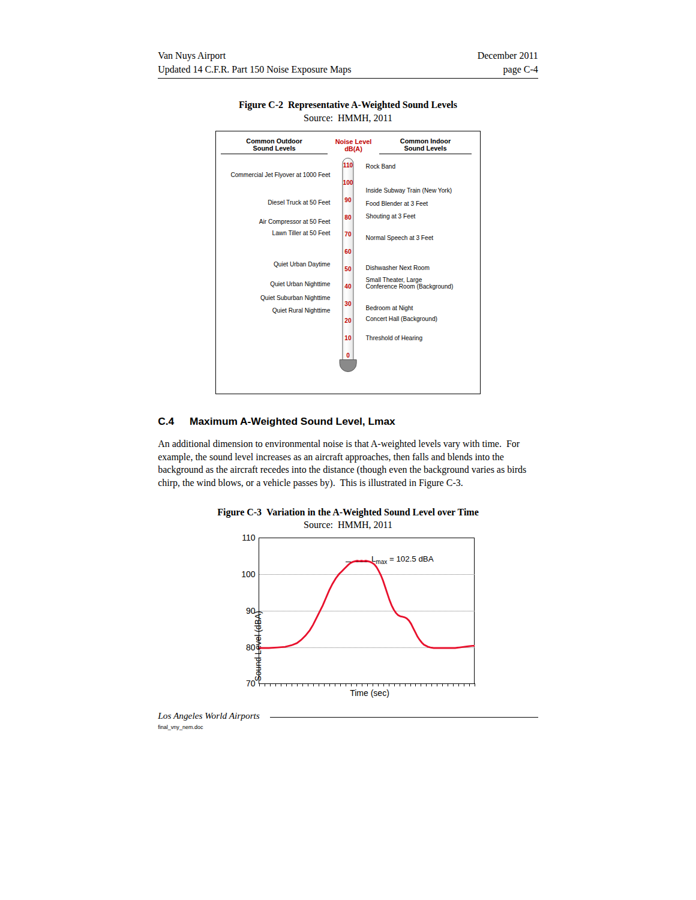Van Nuys Airport
December 2011
Updated 14 C.F.R. Part 150 Noise Exposure Maps
page C-4
Figure C-2 Representative A-Weighted Sound Levels
Source: HMMH, 2011
Common Outdoor
Sound Levels
Noise Level
dB(A)
Common Indoor
Sound Levels
110
100
90
80
70
60
50
40
30
20
10
0
Commercial Jet Flyover at 1000 Feet
Diesel Truck at 50 Feet
Air Compressor at 50 Feet
Lawn Tiller at 50 Feet
Quiet Urban Daytime
Quiet Urban Nighttime
Quiet Suburban Nighttime
Quiet Rural Nighttime
Rock Band
Inside Subway Train (New York)
Food Blender at 3 Feet
Shouting at 3 Feet
Normal Speech at 3 Feet
Dishwasher Next Room
Small Theater, Large Conference Room (Background)
Bedroom at Night
Concert Hall (Background)
Threshold of Hearing
C.4 Maximum A-Weighted Sound Level, Lmax
An additional dimension to environmental noise is that A-weighted levels vary with time. For example, the sound level increases as an aircraft approaches, then falls and blends into the background as the aircraft recedes into the distance (though even the background varies as birds chirp, the wind blows, or a vehicle passes by). This is illustrated in Figure C-3.
Figure C-3 Variation in the A-Weighted Sound Level over Time
Source: HMMH, 2011
110
100
90
80
70
Sound Level (dBA)
Lmax = 102.5 dBA
Time (sec)
Los Angeles World Airports
final_vny_nem.doc